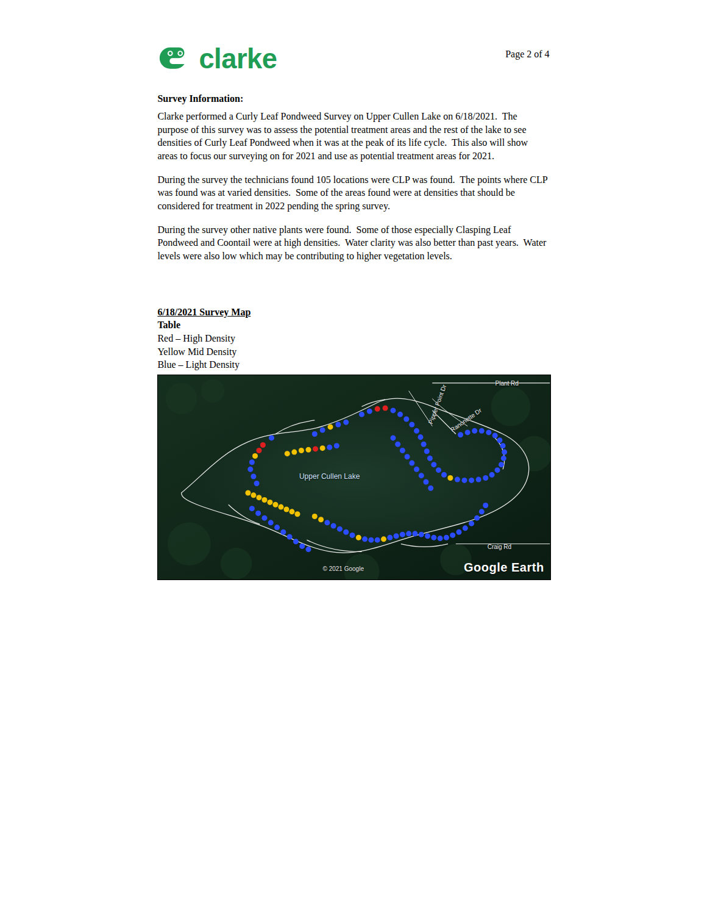clarke
Page 2 of 4
Survey Information:
Clarke performed a Curly Leaf Pondweed Survey on Upper Cullen Lake on 6/18/2021. The purpose of this survey was to assess the potential treatment areas and the rest of the lake to see densities of Curly Leaf Pondweed when it was at the peak of its life cycle. This also will show areas to focus our surveying on for 2021 and use as potential treatment areas for 2021.
During the survey the technicians found 105 locations were CLP was found. The points where CLP was found was at varied densities. Some of the areas found were at densities that should be considered for treatment in 2022 pending the spring survey.
During the survey other native plants were found. Some of those especially Clasping Leaf Pondweed and Coontail were at high densities. Water clarity was also better than past years. Water levels were also low which may be contributing to higher vegetation levels.
6/18/2021 Survey Map
Table Red – High Density Yellow Mid Density Blue – Light Density
Upper Cullen Lake
Plant Rd
Pipper Point Dr
Ranonette Dr
Craig Rd
© 2021 Google
Google Earth